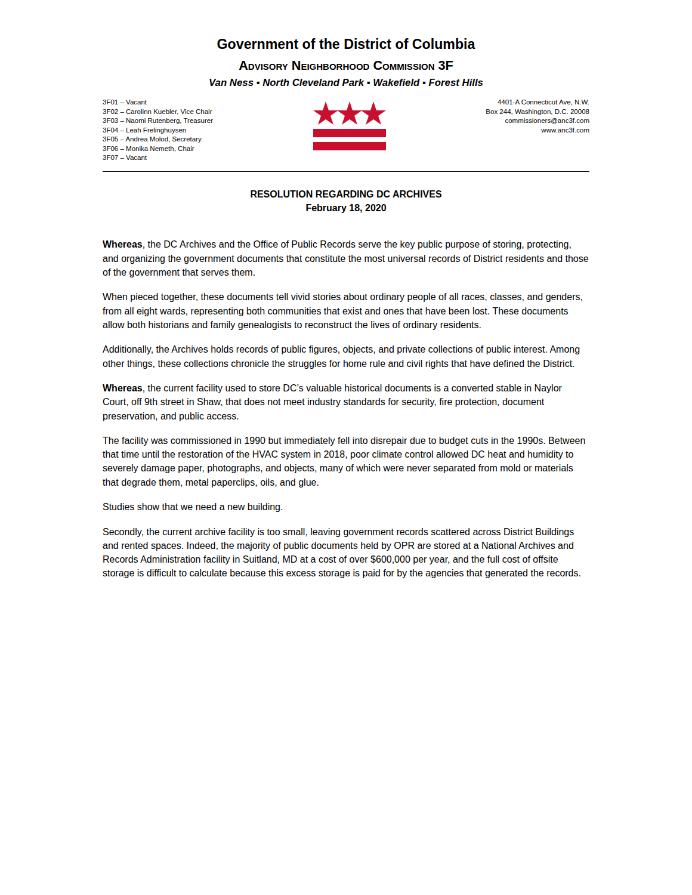Government of the District of Columbia
Advisory Neighborhood Commission 3F
Van Ness ▪ North Cleveland Park ▪ Wakefield ▪ Forest Hills
3F01 – Vacant
3F02 – Carolinn Kuebler, Vice Chair
3F03 – Naomi Rutenberg, Treasurer
3F04 – Leah Frelinghuysen
3F05 – Andrea Molod, Secretary
3F06 – Monika Nemeth, Chair
3F07 – Vacant
4401-A Connecticut Ave, N.W.
Box 244, Washington, D.C. 20008
commissioners@anc3f.com
www.anc3f.com
RESOLUTION REGARDING DC ARCHIVES February 18, 2020
Whereas, the DC Archives and the Office of Public Records serve the key public purpose of storing, protecting, and organizing the government documents that constitute the most universal records of District residents and those of the government that serves them.
When pieced together, these documents tell vivid stories about ordinary people of all races, classes, and genders, from all eight wards, representing both communities that exist and ones that have been lost. These documents allow both historians and family genealogists to reconstruct the lives of ordinary residents.
Additionally, the Archives holds records of public figures, objects, and private collections of public interest. Among other things, these collections chronicle the struggles for home rule and civil rights that have defined the District.
Whereas, the current facility used to store DC’s valuable historical documents is a converted stable in Naylor Court, off 9th street in Shaw, that does not meet industry standards for security, fire protection, document preservation, and public access.
The facility was commissioned in 1990 but immediately fell into disrepair due to budget cuts in the 1990s. Between that time until the restoration of the HVAC system in 2018, poor climate control allowed DC heat and humidity to severely damage paper, photographs, and objects, many of which were never separated from mold or materials that degrade them, metal paperclips, oils, and glue.
Studies show that we need a new building.
Secondly, the current archive facility is too small, leaving government records scattered across District Buildings and rented spaces. Indeed, the majority of public documents held by OPR are stored at a National Archives and Records Administration facility in Suitland, MD at a cost of over $600,000 per year, and the full cost of offsite storage is difficult to calculate because this excess storage is paid for by the agencies that generated the records.